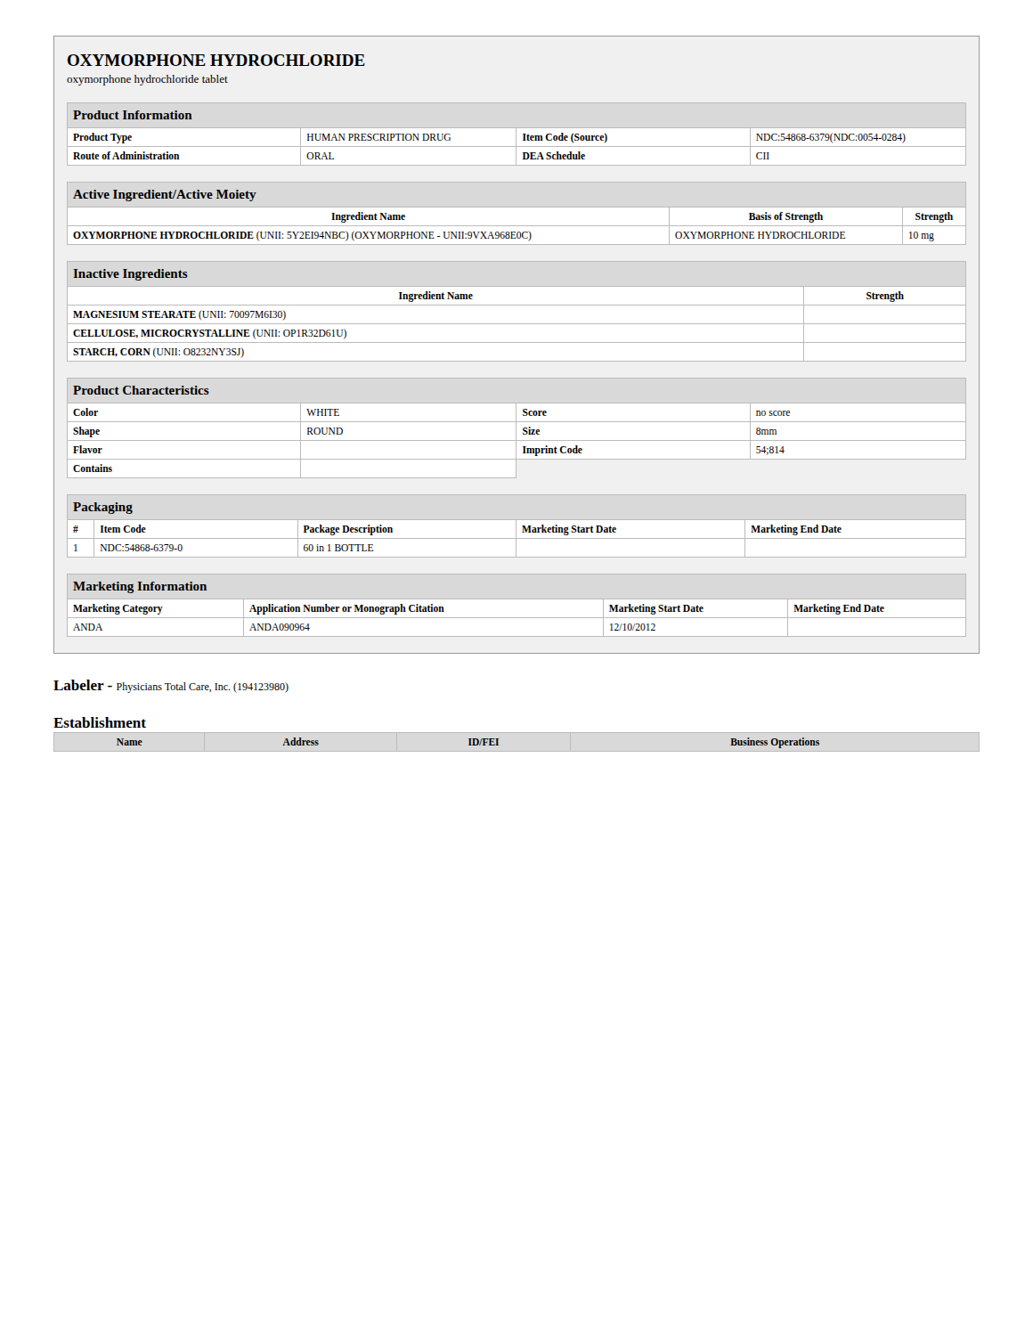OXYMORPHONE HYDROCHLORIDE
oxymorphone hydrochloride tablet
Product Information
| Product Type | HUMAN PRESCRIPTION DRUG | Item Code (Source) | NDC:54868-6379(NDC:0054-0284) |
| Route of Administration | ORAL | DEA Schedule | CII |
Active Ingredient/Active Moiety
| Ingredient Name | Basis of Strength | Strength |
| --- | --- | --- |
| OXYMORPHONE HYDROCHLORIDE (UNII: 5Y2EI94NBC) (OXYMORPHONE - UNII:9VXA968E0C) | OXYMORPHONE HYDROCHLORIDE | 10 mg |
Inactive Ingredients
| Ingredient Name | Strength |
| --- | --- |
| MAGNESIUM STEARATE (UNII: 70097M6I30) | |
| CELLULOSE, MICROCRYSTALLINE (UNII: OP1R32D61U) | |
| STARCH, CORN (UNII: O8232NY3SJ) | |
Product Characteristics
| Color | WHITE | Score | no score |
| Shape | ROUND | Size | 8mm |
| Flavor | | Imprint Code | 54;814 |
| Contains | | | |
Packaging
| # | Item Code | Package Description | Marketing Start Date | Marketing End Date |
| --- | --- | --- | --- | --- |
| 1 | NDC:54868-6379-0 | 60 in 1 BOTTLE | | |
Marketing Information
| Marketing Category | Application Number or Monograph Citation | Marketing Start Date | Marketing End Date |
| --- | --- | --- | --- |
| ANDA | ANDA090964 | 12/10/2012 | |
Labeler - Physicians Total Care, Inc. (194123980)
Establishment
| Name | Address | ID/FEI | Business Operations |
| --- | --- | --- | --- |